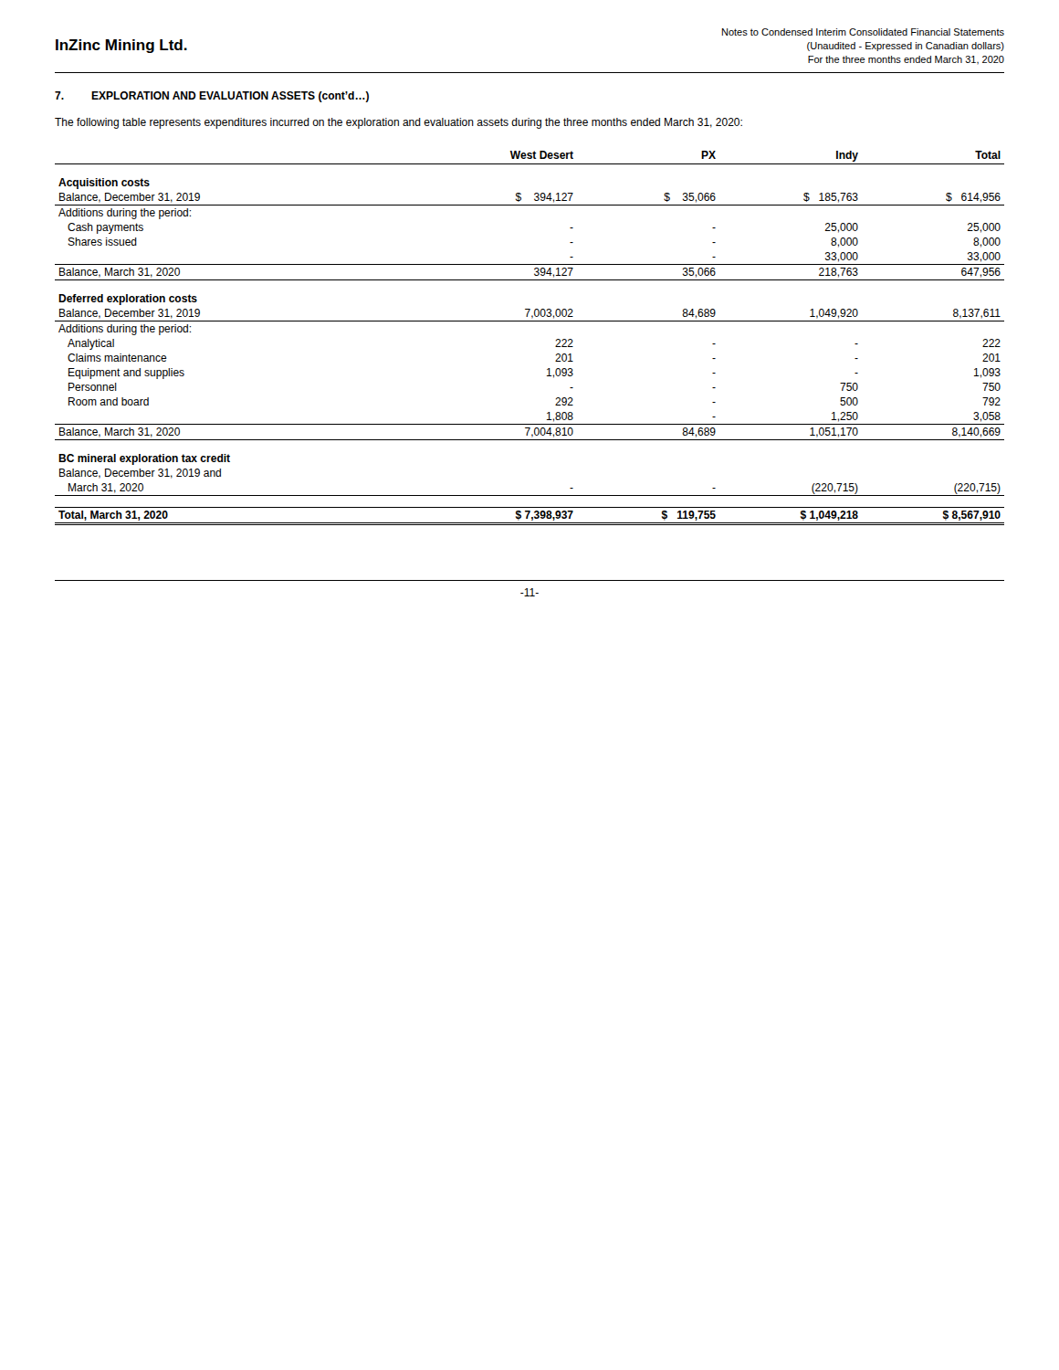InZinc Mining Ltd.
Notes to Condensed Interim Consolidated Financial Statements
(Unaudited - Expressed in Canadian dollars)
For the three months ended March 31, 2020
7. EXPLORATION AND EVALUATION ASSETS (cont’d…)
The following table represents expenditures incurred on the exploration and evaluation assets during the three months ended March 31, 2020:
| | West Desert | PX | Indy | Total |
| --- | --- | --- | --- | --- |
| Acquisition costs | | | | |
| Balance, December 31, 2019 | $ 394,127 | $ 35,066 | $ 185,763 | $ 614,956 |
| Additions during the period: | | | | |
| Cash payments | - | - | 25,000 | 25,000 |
| Shares issued | - | - | 8,000 | 8,000 |
| | - | - | 33,000 | 33,000 |
| Balance, March 31, 2020 | 394,127 | 35,066 | 218,763 | 647,956 |
| Deferred exploration costs | | | | |
| Balance, December 31, 2019 | 7,003,002 | 84,689 | 1,049,920 | 8,137,611 |
| Additions during the period: | | | | |
| Analytical | 222 | - | - | 222 |
| Claims maintenance | 201 | - | - | 201 |
| Equipment and supplies | 1,093 | - | - | 1,093 |
| Personnel | - | - | 750 | 750 |
| Room and board | 292 | - | 500 | 792 |
| | 1,808 | - | 1,250 | 3,058 |
| Balance, March 31, 2020 | 7,004,810 | 84,689 | 1,051,170 | 8,140,669 |
| BC mineral exploration tax credit | | | | |
| Balance, December 31, 2019 and | | | | |
| March 31, 2020 | - | - | (220,715) | (220,715) |
| Total, March 31, 2020 | $ 7,398,937 | $ 119,755 | $ 1,049,218 | $ 8,567,910 |
-11-